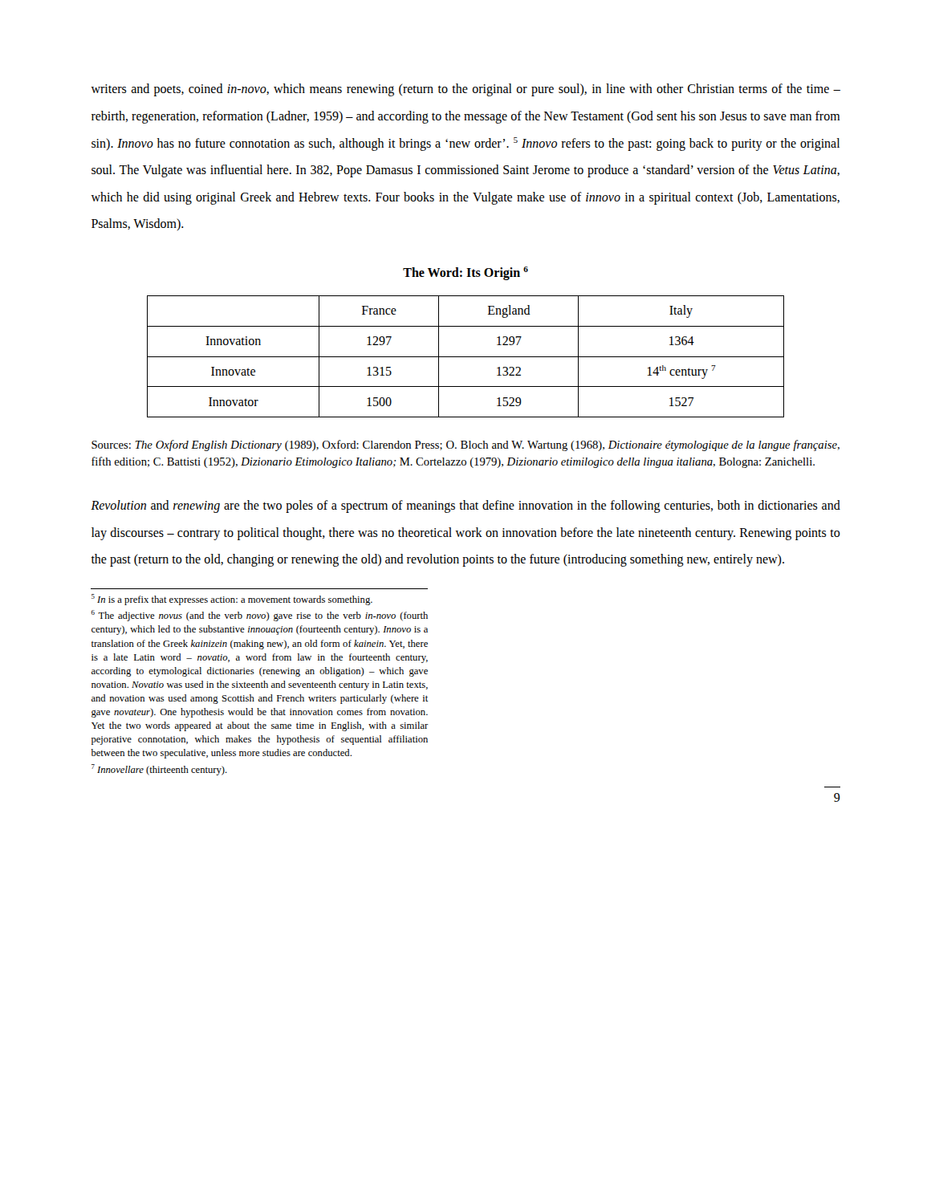writers and poets, coined in-novo, which means renewing (return to the original or pure soul), in line with other Christian terms of the time – rebirth, regeneration, reformation (Ladner, 1959) – and according to the message of the New Testament (God sent his son Jesus to save man from sin). Innovo has no future connotation as such, although it brings a ‘new order’. 5 Innovo refers to the past: going back to purity or the original soul. The Vulgate was influential here. In 382, Pope Damasus I commissioned Saint Jerome to produce a ‘standard’ version of the Vetus Latina, which he did using original Greek and Hebrew texts. Four books in the Vulgate make use of innovo in a spiritual context (Job, Lamentations, Psalms, Wisdom).
The Word: Its Origin 6
| | France | England | Italy |
| Innovation | 1297 | 1297 | 1364 |
| Innovate | 1315 | 1322 | 14 th century 7 |
| Innovator | 1500 | 1529 | 1527 |
Sources: The Oxford English Dictionary (1989), Oxford: Clarendon Press; O. Bloch and W. Wartung (1968), Dictionaire étymologique de la langue française, fifth edition; C. Battisti (1952), Dizionario Etimologico Italiano; M. Cortelazzo (1979), Dizionario etimilogico della lingua italiana, Bologna: Zanichelli.
Revolution and renewing are the two poles of a spectrum of meanings that define innovation in the following centuries, both in dictionaries and lay discourses – contrary to political thought, there was no theoretical work on innovation before the late nineteenth century. Renewing points to the past (return to the old, changing or renewing the old) and revolution points to the future (introducing something new, entirely new).
5 In is a prefix that expresses action: a movement towards something.
6 The adjective novus (and the verb novo) gave rise to the verb in-novo (fourth century), which led to the substantive innouaçion (fourteenth century). Innovo is a translation of the Greek kainizein (making new), an old form of kainein. Yet, there is a late Latin word – novatio, a word from law in the fourteenth century, according to etymological dictionaries (renewing an obligation) – which gave novation. Novatio was used in the sixteenth and seventeenth century in Latin texts, and novation was used among Scottish and French writers particularly (where it gave novateur). One hypothesis would be that innovation comes from novation. Yet the two words appeared at about the same time in English, with a similar pejorative connotation, which makes the hypothesis of sequential affiliation between the two speculative, unless more studies are conducted.
7 Innovellare (thirteenth century).
9